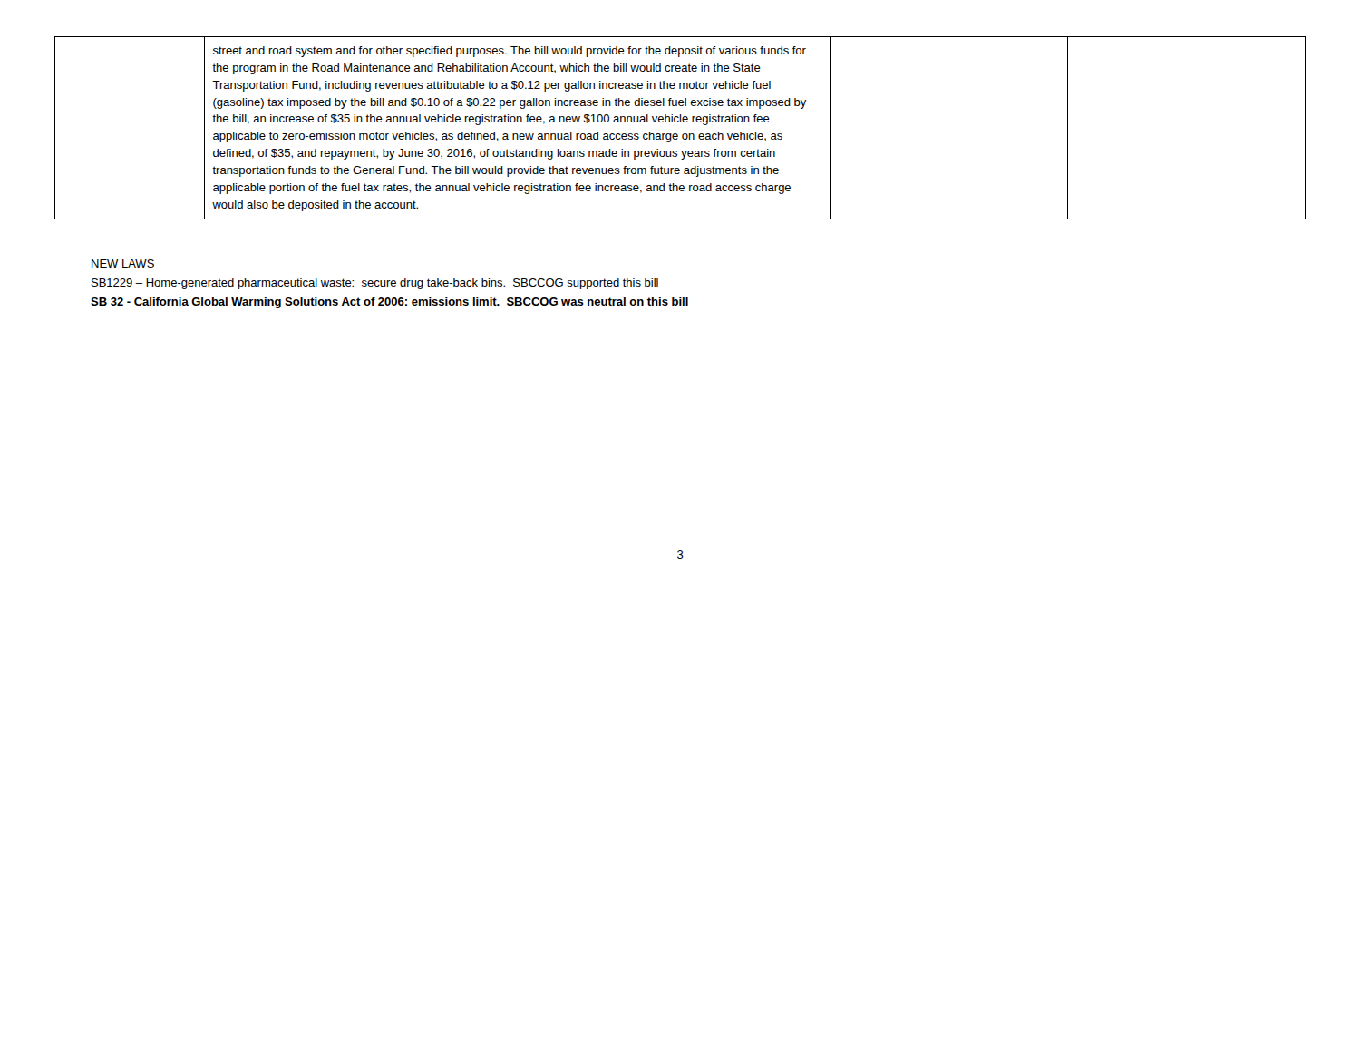| | street and road system and for other specified purposes. The bill would provide for the deposit of various funds for the program in the Road Maintenance and Rehabilitation Account, which the bill would create in the State Transportation Fund, including revenues attributable to a $0.12 per gallon increase in the motor vehicle fuel (gasoline) tax imposed by the bill and $0.10 of a $0.22 per gallon increase in the diesel fuel excise tax imposed by the bill, an increase of $35 in the annual vehicle registration fee, a new $100 annual vehicle registration fee applicable to zero-emission motor vehicles, as defined, a new annual road access charge on each vehicle, as defined, of $35, and repayment, by June 30, 2016, of outstanding loans made in previous years from certain transportation funds to the General Fund. The bill would provide that revenues from future adjustments in the applicable portion of the fuel tax rates, the annual vehicle registration fee increase, and the road access charge would also be deposited in the account. | | |
NEW LAWS
SB1229 – Home-generated pharmaceutical waste: secure drug take-back bins. SBCCOG supported this bill
SB 32 - California Global Warming Solutions Act of 2006: emissions limit. SBCCOG was neutral on this bill
3